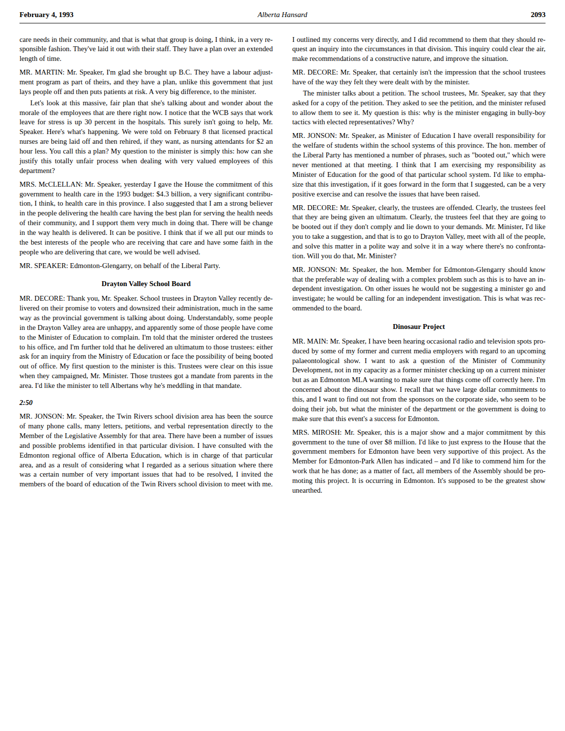February 4, 1993
Alberta Hansard
2093
care needs in their community, and that is what that group is doing, I think, in a very responsible fashion. They've laid it out with their staff. They have a plan over an extended length of time.
MR. MARTIN: Mr. Speaker, I'm glad she brought up B.C. They have a labour adjustment program as part of theirs, and they have a plan, unlike this government that just lays people off and then puts patients at risk. A very big difference, to the minister.
Let's look at this massive, fair plan that she's talking about and wonder about the morale of the employees that are there right now. I notice that the WCB says that work leave for stress is up 30 percent in the hospitals. This surely isn't going to help, Mr. Speaker. Here's what's happening. We were told on February 8 that licensed practical nurses are being laid off and then rehired, if they want, as nursing attendants for $2 an hour less. You call this a plan? My question to the minister is simply this: how can she justify this totally unfair process when dealing with very valued employees of this department?
MRS. McCLELLAN: Mr. Speaker, yesterday I gave the House the commitment of this government to health care in the 1993 budget: $4.3 billion, a very significant contribution, I think, to health care in this province. I also suggested that I am a strong believer in the people delivering the health care having the best plan for serving the health needs of their community, and I support them very much in doing that. There will be change in the way health is delivered. It can be positive. I think that if we all put our minds to the best interests of the people who are receiving that care and have some faith in the people who are delivering that care, we would be well advised.
MR. SPEAKER: Edmonton-Glengarry, on behalf of the Liberal Party.
Drayton Valley School Board
MR. DECORE: Thank you, Mr. Speaker. School trustees in Drayton Valley recently delivered on their promise to voters and downsized their administration, much in the same way as the provincial government is talking about doing. Understandably, some people in the Drayton Valley area are unhappy, and apparently some of those people have come to the Minister of Education to complain. I'm told that the minister ordered the trustees to his office, and I'm further told that he delivered an ultimatum to those trustees: either ask for an inquiry from the Ministry of Education or face the possibility of being booted out of office. My first question to the minister is this. Trustees were clear on this issue when they campaigned, Mr. Minister. Those trustees got a mandate from parents in the area. I'd like the minister to tell Albertans why he's meddling in that mandate.
2:50
MR. JONSON: Mr. Speaker, the Twin Rivers school division area has been the source of many phone calls, many letters, petitions, and verbal representation directly to the Member of the Legislative Assembly for that area. There have been a number of issues and possible problems identified in that particular division. I have consulted with the Edmonton regional office of Alberta Education, which is in charge of that particular area, and as a result of considering what I regarded as a serious situation where there was a certain number of very important issues that had to be resolved, I invited the members of the board of education of the Twin Rivers school division to meet with me. I outlined my concerns very directly, and I did recommend to them that they should request an inquiry into the circumstances in that division. This inquiry could clear the air, make recommendations of a constructive nature, and improve the situation.
MR. DECORE: Mr. Speaker, that certainly isn't the impression that the school trustees have of the way they felt they were dealt with by the minister.
The minister talks about a petition. The school trustees, Mr. Speaker, say that they asked for a copy of the petition. They asked to see the petition, and the minister refused to allow them to see it. My question is this: why is the minister engaging in bully-boy tactics with elected representatives? Why?
MR. JONSON: Mr. Speaker, as Minister of Education I have overall responsibility for the welfare of students within the school systems of this province. The hon. member of the Liberal Party has mentioned a number of phrases, such as "booted out," which were never mentioned at that meeting. I think that I am exercising my responsibility as Minister of Education for the good of that particular school system. I'd like to emphasize that this investigation, if it goes forward in the form that I suggested, can be a very positive exercise and can resolve the issues that have been raised.
MR. DECORE: Mr. Speaker, clearly, the trustees are offended. Clearly, the trustees feel that they are being given an ultimatum. Clearly, the trustees feel that they are going to be booted out if they don't comply and lie down to your demands. Mr. Minister, I'd like you to take a suggestion, and that is to go to Drayton Valley, meet with all of the people, and solve this matter in a polite way and solve it in a way where there's no confrontation. Will you do that, Mr. Minister?
MR. JONSON: Mr. Speaker, the hon. Member for Edmonton-Glengarry should know that the preferable way of dealing with a complex problem such as this is to have an independent investigation. On other issues he would not be suggesting a minister go and investigate; he would be calling for an independent investigation. This is what was recommended to the board.
Dinosaur Project
MR. MAIN: Mr. Speaker, I have been hearing occasional radio and television spots produced by some of my former and current media employers with regard to an upcoming palaeontological show. I want to ask a question of the Minister of Community Development, not in my capacity as a former minister checking up on a current minister but as an Edmonton MLA wanting to make sure that things come off correctly here. I'm concerned about the dinosaur show. I recall that we have large dollar commitments to this, and I want to find out not from the sponsors on the corporate side, who seem to be doing their job, but what the minister of the department or the government is doing to make sure that this event's a success for Edmonton.
MRS. MIROSH: Mr. Speaker, this is a major show and a major commitment by this government to the tune of over $8 million. I'd like to just express to the House that the government members for Edmonton have been very supportive of this project. As the Member for Edmonton-Park Allen has indicated – and I'd like to commend him for the work that he has done; as a matter of fact, all members of the Assembly should be promoting this project. It is occurring in Edmonton. It's supposed to be the greatest show unearthed.